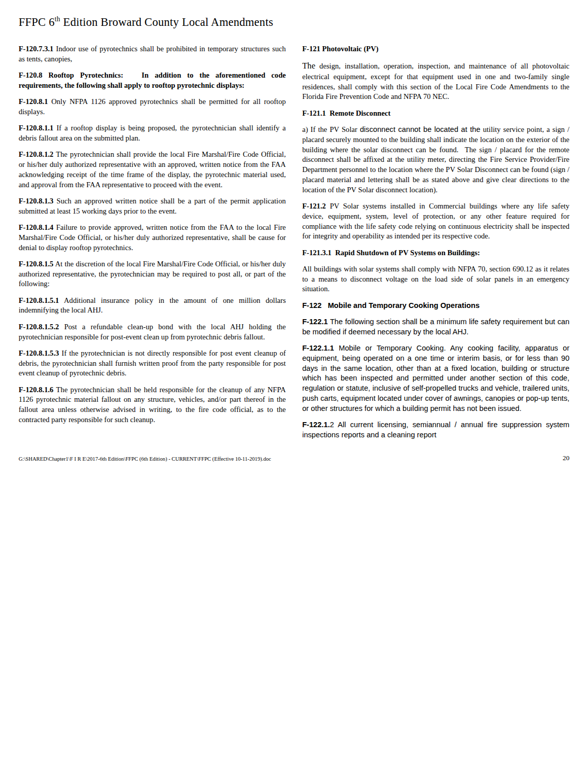FFPC 6th Edition Broward County Local Amendments
F-120.7.3.1 Indoor use of pyrotechnics shall be prohibited in temporary structures such as tents, canopies,
F-120.8 Rooftop Pyrotechnics: In addition to the aforementioned code requirements, the following shall apply to rooftop pyrotechnic displays:
F-120.8.1 Only NFPA 1126 approved pyrotechnics shall be permitted for all rooftop displays.
F-120.8.1.1 If a rooftop display is being proposed, the pyrotechnician shall identify a debris fallout area on the submitted plan.
F-120.8.1.2 The pyrotechnician shall provide the local Fire Marshal/Fire Code Official, or his/her duly authorized representative with an approved, written notice from the FAA acknowledging receipt of the time frame of the display, the pyrotechnic material used, and approval from the FAA representative to proceed with the event.
F-120.8.1.3 Such an approved written notice shall be a part of the permit application submitted at least 15 working days prior to the event.
F-120.8.1.4 Failure to provide approved, written notice from the FAA to the local Fire Marshal/Fire Code Official, or his/her duly authorized representative, shall be cause for denial to display rooftop pyrotechnics.
F-120.8.1.5 At the discretion of the local Fire Marshal/Fire Code Official, or his/her duly authorized representative, the pyrotechnician may be required to post all, or part of the following:
F-120.8.1.5.1 Additional insurance policy in the amount of one million dollars indemnifying the local AHJ.
F-120.8.1.5.2 Post a refundable clean-up bond with the local AHJ holding the pyrotechnician responsible for post-event clean up from pyrotechnic debris fallout.
F-120.8.1.5.3 If the pyrotechnician is not directly responsible for post event cleanup of debris, the pyrotechnician shall furnish written proof from the party responsible for post event cleanup of pyrotechnic debris.
F-120.8.1.6 The pyrotechnician shall be held responsible for the cleanup of any NFPA 1126 pyrotechnic material fallout on any structure, vehicles, and/or part thereof in the fallout area unless otherwise advised in writing, to the fire code official, as to the contracted party responsible for such cleanup.
F-121 Photovoltaic (PV)
The design, installation, operation, inspection, and maintenance of all photovoltaic electrical equipment, except for that equipment used in one and two-family single residences, shall comply with this section of the Local Fire Code Amendments to the Florida Fire Prevention Code and NFPA 70 NEC.
F-121.1 Remote Disconnect
a) If the PV Solar disconnect cannot be located at the utility service point, a sign / placard securely mounted to the building shall indicate the location on the exterior of the building where the solar disconnect can be found. The sign / placard for the remote disconnect shall be affixed at the utility meter, directing the Fire Service Provider/Fire Department personnel to the location where the PV Solar Disconnect can be found (sign / placard material and lettering shall be as stated above and give clear directions to the location of the PV Solar disconnect location).
F-121.2 PV Solar systems installed in Commercial buildings where any life safety device, equipment, system, level of protection, or any other feature required for compliance with the life safety code relying on continuous electricity shall be inspected for integrity and operability as intended per its respective code.
F-121.3.1 Rapid Shutdown of PV Systems on Buildings:
All buildings with solar systems shall comply with NFPA 70, section 690.12 as it relates to a means to disconnect voltage on the load side of solar panels in an emergency situation.
F-122 Mobile and Temporary Cooking Operations
F-122.1 The following section shall be a minimum life safety requirement but can be modified if deemed necessary by the local AHJ.
F-122.1.1 Mobile or Temporary Cooking. Any cooking facility, apparatus or equipment, being operated on a one time or interim basis, or for less than 90 days in the same location, other than at a fixed location, building or structure which has been inspected and permitted under another section of this code, regulation or statute, inclusive of self-propelled trucks and vehicle, trailered units, push carts, equipment located under cover of awnings, canopies or pop-up tents, or other structures for which a building permit has not been issued.
F-122.1. 2 All current licensing, semiannual / annual fire suppression system inspections reports and a cleaning report
G:\SHARED\Chapter1\F I R E\2017-6th Edition\FFPC (6th Edition) - CURRENT\FFPC (Effective 10-11-2019).doc 20